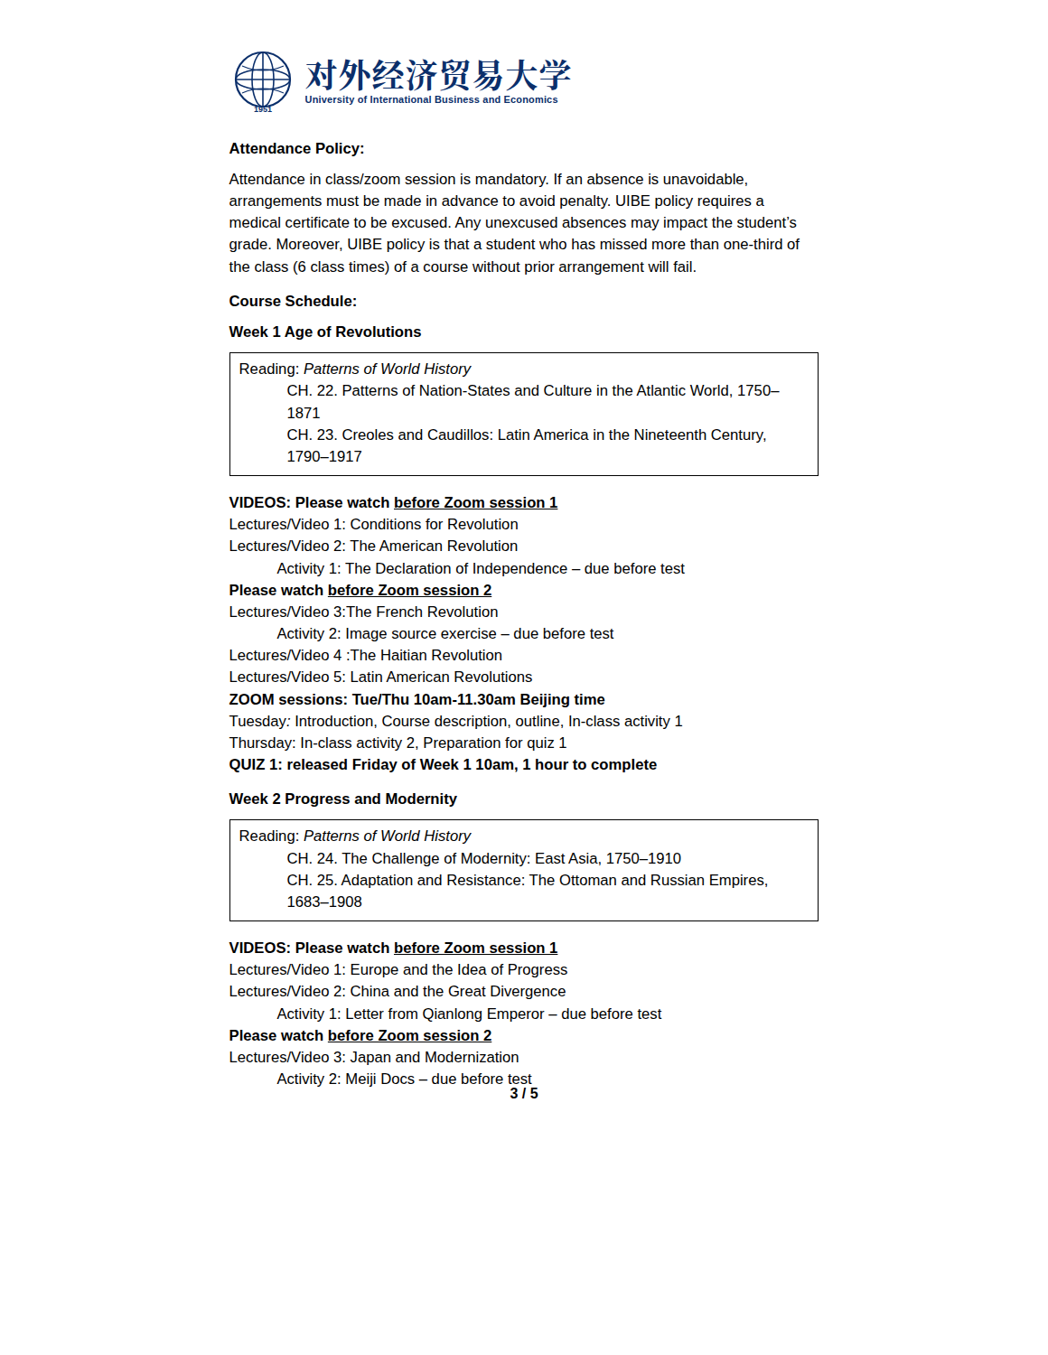1951
对外经济贸易大学 University of International Business and Economics
Attendance Policy:
Attendance in class/zoom session is mandatory. If an absence is unavoidable, arrangements must be made in advance to avoid penalty. UIBE policy requires a medical certificate to be excused. Any unexcused absences may impact the student’s grade. Moreover, UIBE policy is that a student who has missed more than one-third of the class (6 class times) of a course without prior arrangement will fail.
Course Schedule:
Week 1 Age of Revolutions
Reading: Patterns of World History
CH. 22. Patterns of Nation-States and Culture in the Atlantic World, 1750–1871
CH. 23. Creoles and Caudillos: Latin America in the Nineteenth Century, 1790–1917
VIDEOS: Please watch before Zoom session 1
Lectures/Video 1: Conditions for Revolution
Lectures/Video 2: The American Revolution
Activity 1: The Declaration of Independence – due before test
Please watch before Zoom session 2
Lectures/Video 3:The French Revolution
Activity 2: Image source exercise – due before test
Lectures/Video 4 :The Haitian Revolution
Lectures/Video 5: Latin American Revolutions
ZOOM sessions: Tue/Thu 10am-11.30am Beijing time
Tuesday: Introduction, Course description, outline, In-class activity 1
Thursday: In-class activity 2, Preparation for quiz 1
QUIZ 1: released Friday of Week 1 10am, 1 hour to complete
Week 2 Progress and Modernity
Reading: Patterns of World History
CH. 24. The Challenge of Modernity: East Asia, 1750–1910
CH. 25. Adaptation and Resistance: The Ottoman and Russian Empires, 1683–1908
VIDEOS: Please watch before Zoom session 1
Lectures/Video 1: Europe and the Idea of Progress
Lectures/Video 2: China and the Great Divergence
Activity 1: Letter from Qianlong Emperor – due before test
Please watch before Zoom session 2
Lectures/Video 3: Japan and Modernization
Activity 2: Meiji Docs – due before test
3 / 5